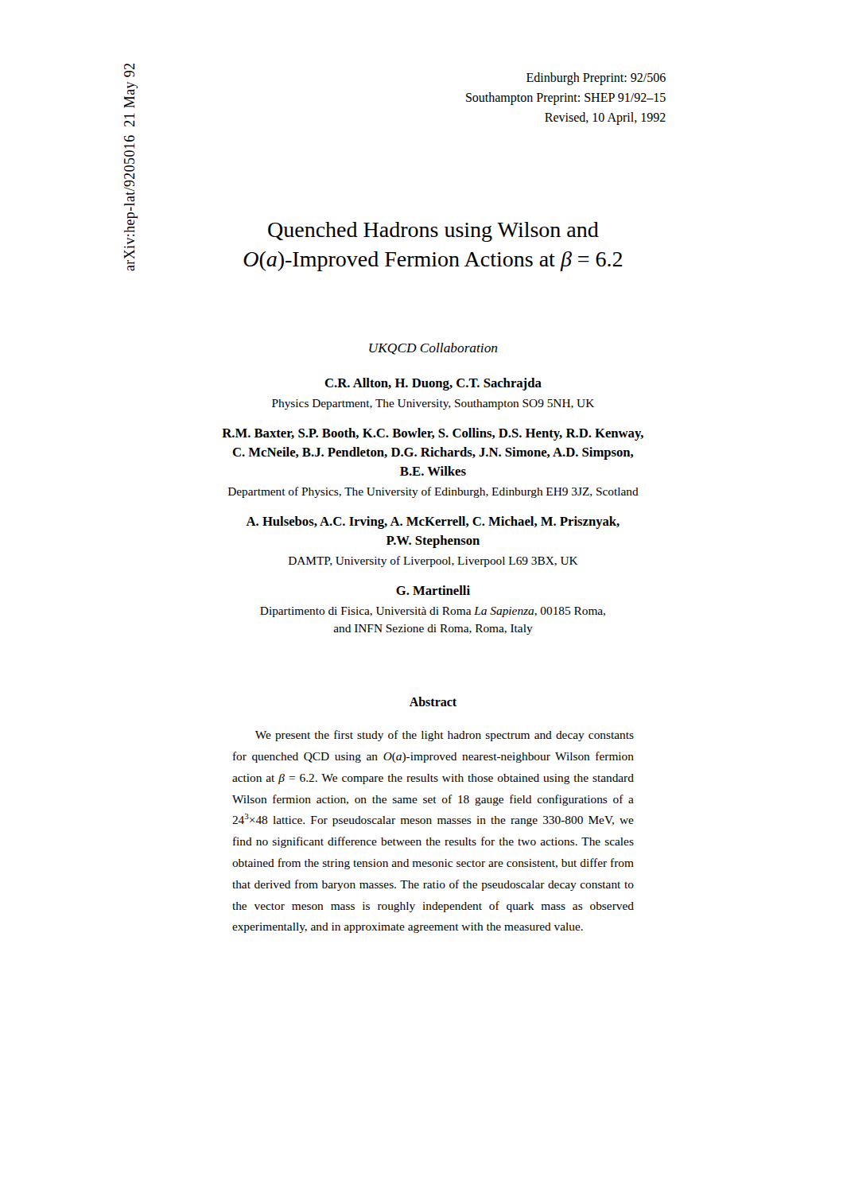arXiv:hep-lat/9205016 21 May 92
Edinburgh Preprint: 92/506
Southampton Preprint: SHEP 91/92–15
Revised, 10 April, 1992
Quenched Hadrons using Wilson and
O(a)-Improved Fermion Actions at β = 6.2
UKQCD Collaboration
C.R. Allton, H. Duong, C.T. Sachrajda
Physics Department, The University, Southampton SO9 5NH, UK
R.M. Baxter, S.P. Booth, K.C. Bowler, S. Collins, D.S. Henty, R.D. Kenway,
C. McNeile, B.J. Pendleton, D.G. Richards, J.N. Simone, A.D. Simpson,
B.E. Wilkes
Department of Physics, The University of Edinburgh, Edinburgh EH9 3JZ, Scotland
A. Hulsebos, A.C. Irving, A. McKerrell, C. Michael, M. Prisznyak,
P.W. Stephenson
DAMTP, University of Liverpool, Liverpool L69 3BX, UK
G. Martinelli
Dipartimento di Fisica, Università di Roma La Sapienza, 00185 Roma,
and INFN Sezione di Roma, Roma, Italy
Abstract
We present the first study of the light hadron spectrum and decay constants for quenched QCD using an O(a)-improved nearest-neighbour Wilson fermion action at β = 6.2. We compare the results with those obtained using the standard Wilson fermion action, on the same set of 18 gauge field configurations of a 243×48 lattice. For pseudoscalar meson masses in the range 330-800 MeV, we find no significant difference between the results for the two actions. The scales obtained from the string tension and mesonic sector are consistent, but differ from that derived from baryon masses. The ratio of the pseudoscalar decay constant to the vector meson mass is roughly independent of quark mass as observed experimentally, and in approximate agreement with the measured value.